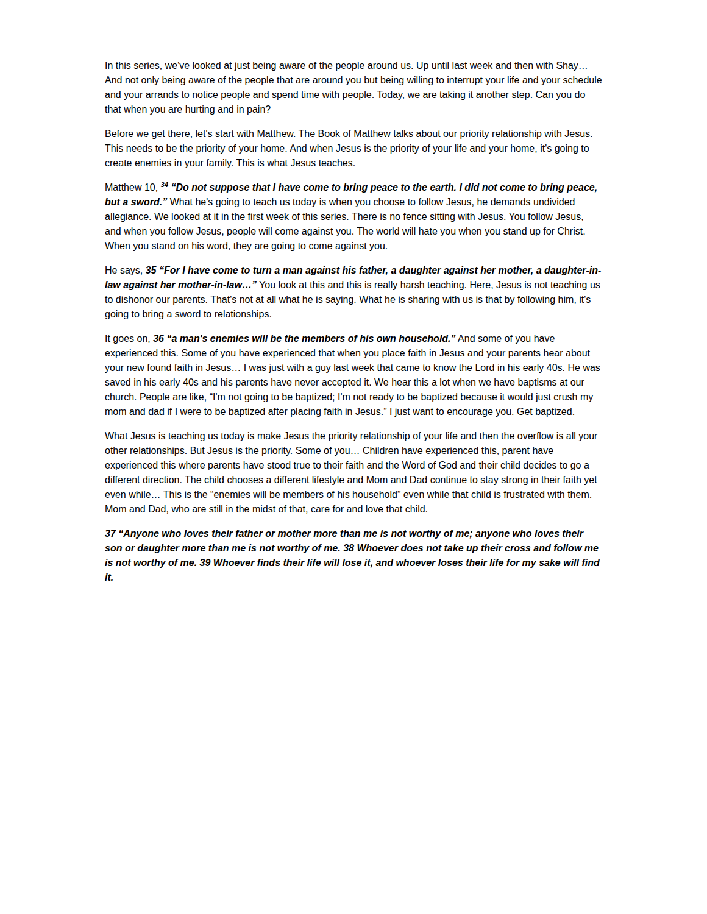In this series, we've looked at just being aware of the people around us. Up until last week and then with Shay… And not only being aware of the people that are around you but being willing to interrupt your life and your schedule and your arrands to notice people and spend time with people. Today, we are taking it another step. Can you do that when you are hurting and in pain?
Before we get there, let's start with Matthew. The Book of Matthew talks about our priority relationship with Jesus. This needs to be the priority of your home. And when Jesus is the priority of your life and your home, it's going to create enemies in your family. This is what Jesus teaches.
Matthew 10, 34 “Do not suppose that I have come to bring peace to the earth. I did not come to bring peace, but a sword.” What he's going to teach us today is when you choose to follow Jesus, he demands undivided allegiance. We looked at it in the first week of this series. There is no fence sitting with Jesus. You follow Jesus, and when you follow Jesus, people will come against you. The world will hate you when you stand up for Christ. When you stand on his word, they are going to come against you.
He says, 35 “For I have come to turn a man against his father, a daughter against her mother, a daughter-in-law against her mother-in-law…” You look at this and this is really harsh teaching. Here, Jesus is not teaching us to dishonor our parents. That's not at all what he is saying. What he is sharing with us is that by following him, it's going to bring a sword to relationships.
It goes on, 36 “a man's enemies will be the members of his own household.” And some of you have experienced this. Some of you have experienced that when you place faith in Jesus and your parents hear about your new found faith in Jesus… I was just with a guy last week that came to know the Lord in his early 40s. He was saved in his early 40s and his parents have never accepted it. We hear this a lot when we have baptisms at our church. People are like, “I'm not going to be baptized; I'm not ready to be baptized because it would just crush my mom and dad if I were to be baptized after placing faith in Jesus.” I just want to encourage you. Get baptized.
What Jesus is teaching us today is make Jesus the priority relationship of your life and then the overflow is all your other relationships. But Jesus is the priority. Some of you… Children have experienced this, parent have experienced this where parents have stood true to their faith and the Word of God and their child decides to go a different direction. The child chooses a different lifestyle and Mom and Dad continue to stay strong in their faith yet even while… This is the “enemies will be members of his household” even while that child is frustrated with them. Mom and Dad, who are still in the midst of that, care for and love that child.
37 “Anyone who loves their father or mother more than me is not worthy of me; anyone who loves their son or daughter more than me is not worthy of me. 38 Whoever does not take up their cross and follow me is not worthy of me. 39 Whoever finds their life will lose it, and whoever loses their life for my sake will find it.